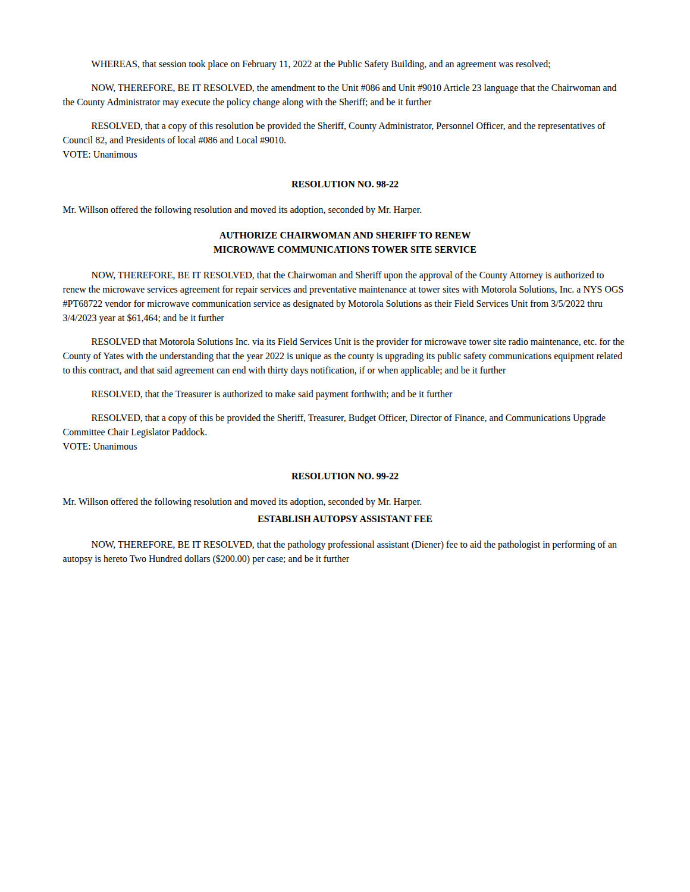WHEREAS, that session took place on February 11, 2022 at the Public Safety Building, and an agreement was resolved;
NOW, THEREFORE, BE IT RESOLVED, the amendment to the Unit #086 and Unit #9010 Article 23 language that the Chairwoman and the County Administrator may execute the policy change along with the Sheriff; and be it further
RESOLVED, that a copy of this resolution be provided the Sheriff, County Administrator, Personnel Officer, and the representatives of Council 82, and Presidents of local #086 and Local #9010.
VOTE: Unanimous
RESOLUTION NO. 98-22
Mr. Willson offered the following resolution and moved its adoption, seconded by Mr. Harper.
AUTHORIZE CHAIRWOMAN AND SHERIFF TO RENEW
MICROWAVE COMMUNICATIONS TOWER SITE SERVICE
NOW, THEREFORE, BE IT RESOLVED, that the Chairwoman and Sheriff upon the approval of the County Attorney is authorized to renew the microwave services agreement for repair services and preventative maintenance at tower sites with Motorola Solutions, Inc. a NYS OGS #PT68722 vendor for microwave communication service as designated by Motorola Solutions as their Field Services Unit from 3/5/2022 thru 3/4/2023 year at $61,464; and be it further
RESOLVED that Motorola Solutions Inc. via its Field Services Unit is the provider for microwave tower site radio maintenance, etc. for the County of Yates with the understanding that the year 2022 is unique as the county is upgrading its public safety communications equipment related to this contract, and that said agreement can end with thirty days notification, if or when applicable; and be it further
RESOLVED, that the Treasurer is authorized to make said payment forthwith; and be it further
RESOLVED, that a copy of this be provided the Sheriff, Treasurer, Budget Officer, Director of Finance, and Communications Upgrade Committee Chair Legislator Paddock.
VOTE: Unanimous
RESOLUTION NO. 99-22
Mr. Willson offered the following resolution and moved its adoption, seconded by Mr. Harper.
ESTABLISH AUTOPSY ASSISTANT FEE
NOW, THEREFORE, BE IT RESOLVED, that the pathology professional assistant (Diener) fee to aid the pathologist in performing of an autopsy is hereto Two Hundred dollars ($200.00) per case; and be it further